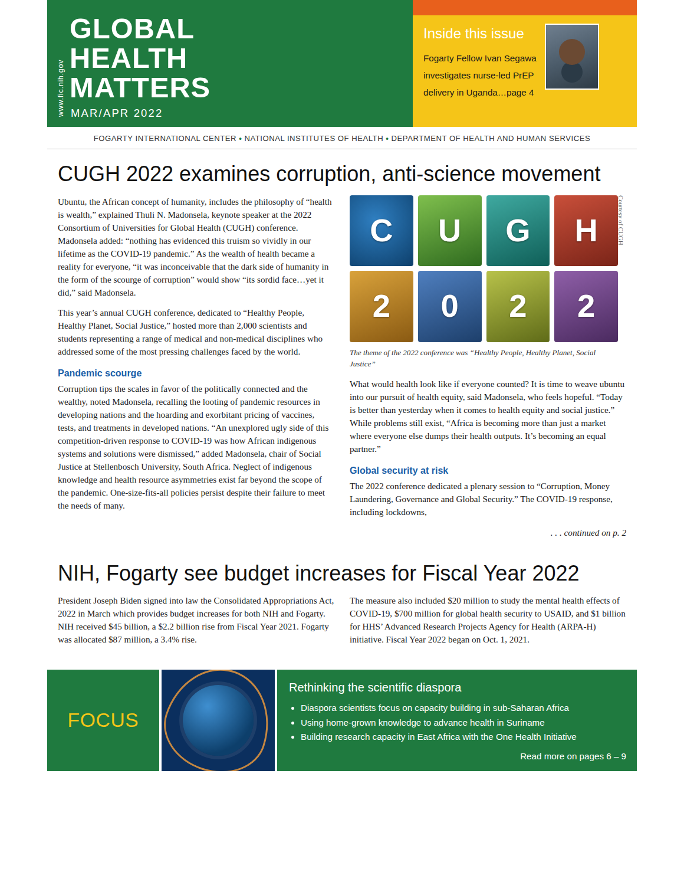www.fic.nih.gov
GLOBAL
HEALTH
MATTERS
MAR/APR 2022
Inside this issue
Fogarty Fellow Ivan Segawa
investigates nurse-led PrEP
delivery in Uganda…page 4
FOGARTY INTERNATIONAL CENTER • NATIONAL INSTITUTES OF HEALTH • DEPARTMENT OF HEALTH AND HUMAN SERVICES
CUGH 2022 examines corruption, anti-science movement
Ubuntu, the African concept of humanity, includes the philosophy of “health is wealth,” explained Thuli N. Madonsela, keynote speaker at the 2022 Consortium of Universities for Global Health (CUGH) conference. Madonsela added: “nothing has evidenced this truism so vividly in our lifetime as the COVID-19 pandemic.” As the wealth of health became a reality for everyone, “it was inconceivable that the dark side of humanity in the form of the scourge of corruption” would show “its sordid face…yet it did,” said Madonsela.
This year’s annual CUGH conference, dedicated to “Healthy People, Healthy Planet, Social Justice,” hosted more than 2,000 scientists and students representing a range of medical and non-medical disciplines who addressed some of the most pressing challenges faced by the world.
Pandemic scourge
Corruption tips the scales in favor of the politically connected and the wealthy, noted Madonsela, recalling the looting of pandemic resources in developing nations and the hoarding and exorbitant pricing of vaccines, tests, and treatments in developed nations. “An unexplored ugly side of this competition-driven response to COVID-19 was how African indigenous systems and solutions were dismissed,” added Madonsela, chair of Social Justice at Stellenbosch University, South Africa. Neglect of indigenous knowledge and health resource asymmetries exist far beyond the scope of the pandemic. One-size-fits-all policies persist despite their failure to meet the needs of many.
Courtesy of CUGH
C
U
G
H
2
0
2
2
The theme of the 2022 conference was “Healthy People, Healthy Planet, Social Justice”
What would health look like if everyone counted? It is time to weave ubuntu into our pursuit of health equity, said Madonsela, who feels hopeful. “Today is better than yesterday when it comes to health equity and social justice.” While problems still exist, “Africa is becoming more than just a market where everyone else dumps their health outputs. It’s becoming an equal partner.”
Global security at risk
The 2022 conference dedicated a plenary session to “Corruption, Money Laundering, Governance and Global Security.” The COVID-19 response, including lockdowns,
. . . continued on p. 2
NIH, Fogarty see budget increases for Fiscal Year 2022
President Joseph Biden signed into law the Consolidated Appropriations Act, 2022 in March which provides budget increases for both NIH and Fogarty. NIH received $45 billion, a $2.2 billion rise from Fiscal Year 2021. Fogarty was allocated $87 million, a 3.4% rise.
The measure also included $20 million to study the mental health effects of COVID-19, $700 million for global health security to USAID, and $1 billion for HHS’ Advanced Research Projects Agency for Health (ARPA-H) initiative. Fiscal Year 2022 began on Oct. 1, 2021.
FOCUS
Rethinking the scientific diaspora
Diaspora scientists focus on capacity building in sub-Saharan Africa
Using home-grown knowledge to advance health in Suriname
Building research capacity in East Africa with the One Health Initiative
Read more on pages 6 – 9